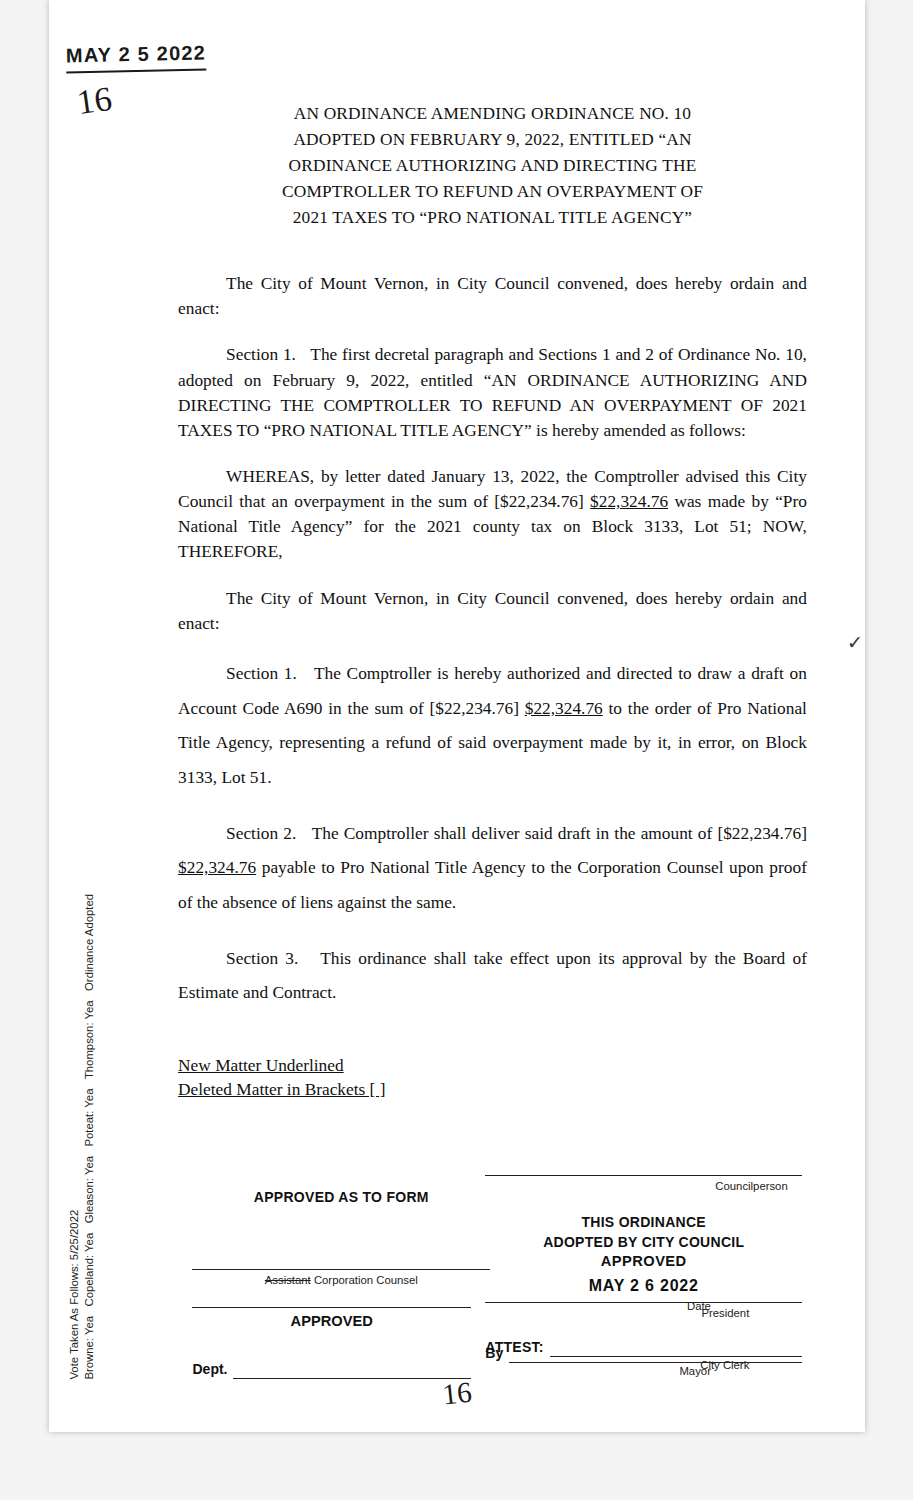MAY 2 5 2022
16
Vote Taken As Follows: 5/25/2022
Browne: Yea Copeland: Yea Gleason: Yea Poteat: Yea Thompson: Yea Ordinance Adopted
AN ORDINANCE AMENDING ORDINANCE NO. 10
ADOPTED ON FEBRUARY 9, 2022, ENTITLED “AN
ORDINANCE AUTHORIZING AND DIRECTING THE
COMPTROLLER TO REFUND AN OVERPAYMENT OF
2021 TAXES TO “PRO NATIONAL TITLE AGENCY”
The City of Mount Vernon, in City Council convened, does hereby ordain and enact:
Section 1. The first decretal paragraph and Sections 1 and 2 of Ordinance No. 10, adopted on February 9, 2022, entitled “AN ORDINANCE AUTHORIZING AND DIRECTING THE COMPTROLLER TO REFUND AN OVERPAYMENT OF 2021 TAXES TO “PRO NATIONAL TITLE AGENCY” is hereby amended as follows:
WHEREAS, by letter dated January 13, 2022, the Comptroller advised this City Council that an overpayment in the sum of [$22,234.76] $22,324.76 was made by “Pro National Title Agency” for the 2021 county tax on Block 3133, Lot 51; NOW, THEREFORE,
The City of Mount Vernon, in City Council convened, does hereby ordain and enact:
Section 1. The Comptroller is hereby authorized and directed to draw a draft on Account Code A690 in the sum of [$22,234.76] $22,324.76 to the order of Pro National Title Agency, representing a refund of said overpayment made by it, in error, on Block 3133, Lot 51.
Section 2. The Comptroller shall deliver said draft in the amount of [$22,234.76] $22,324.76 payable to Pro National Title Agency to the Corporation Counsel upon proof of the absence of liens against the same.
Section 3. This ordinance shall take effect upon its approval by the Board of Estimate and Contract.
New Matter Underlined Deleted Matter in Brackets [ ]
Councilperson
THIS ORDINANCE
ADOPTED BY CITY COUNCIL
President
ATTEST:
City Clerk
APPROVED AS TO FORM
Assistant Corporation Counsel
APPROVED
Dept.
APPROVED
MAY 2 6 2022
Date
By
Mayor
✓
16